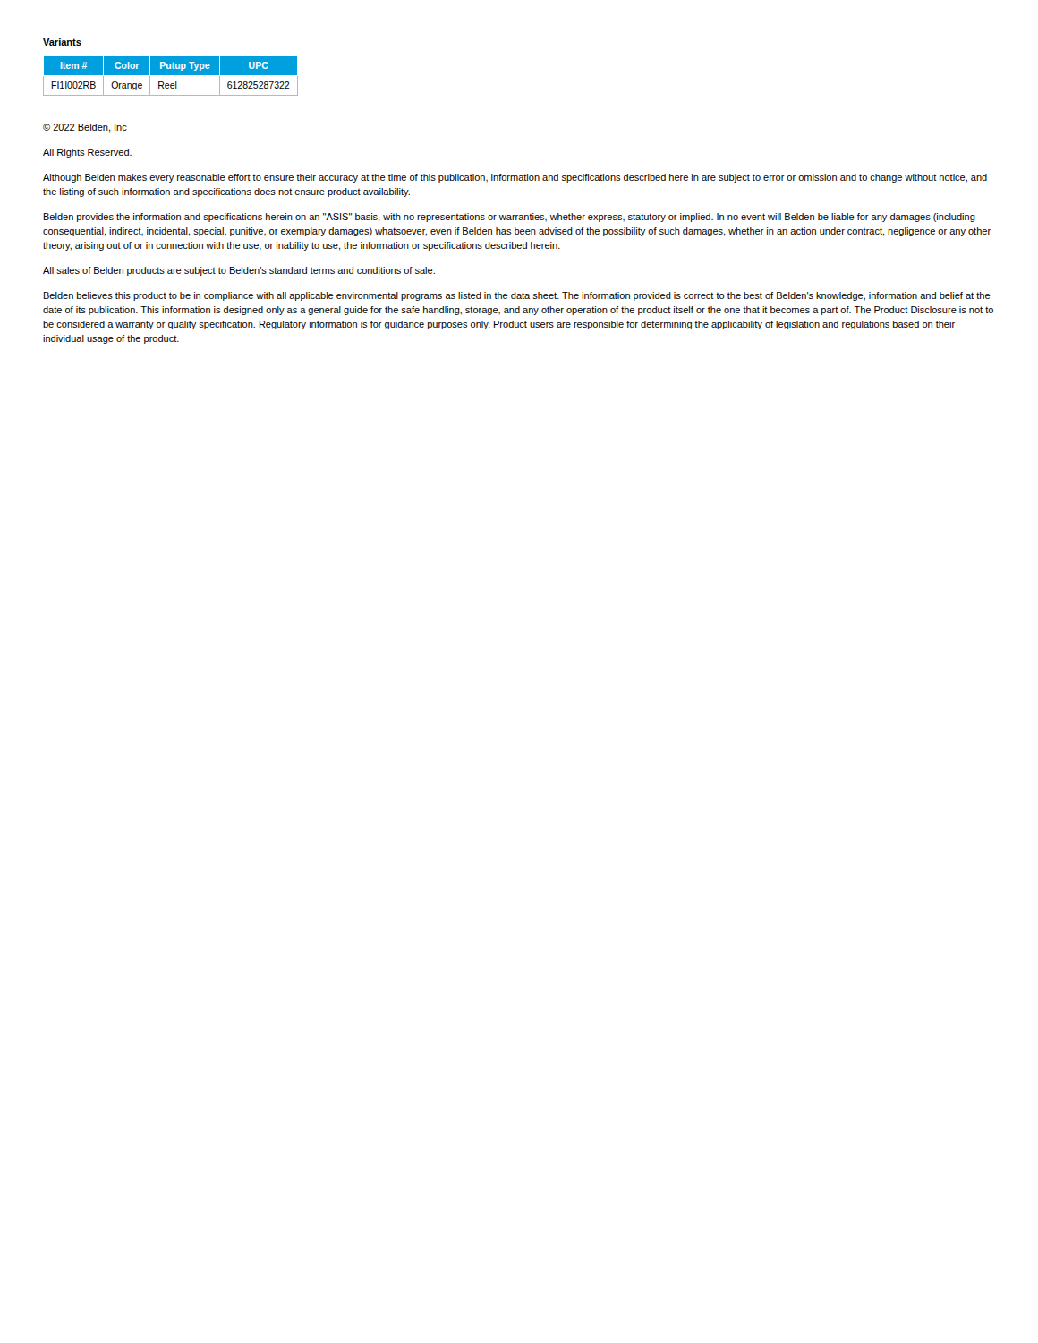Variants
| Item # | Color | Putup Type | UPC |
| --- | --- | --- | --- |
| FI1I002RB | Orange | Reel | 612825287322 |
© 2022 Belden, Inc
All Rights Reserved.
Although Belden makes every reasonable effort to ensure their accuracy at the time of this publication, information and specifications described here in are subject to error or omission and to change without notice, and the listing of such information and specifications does not ensure product availability.
Belden provides the information and specifications herein on an "ASIS" basis, with no representations or warranties, whether express, statutory or implied. In no event will Belden be liable for any damages (including consequential, indirect, incidental, special, punitive, or exemplary damages) whatsoever, even if Belden has been advised of the possibility of such damages, whether in an action under contract, negligence or any other theory, arising out of or in connection with the use, or inability to use, the information or specifications described herein.
All sales of Belden products are subject to Belden's standard terms and conditions of sale.
Belden believes this product to be in compliance with all applicable environmental programs as listed in the data sheet. The information provided is correct to the best of Belden's knowledge, information and belief at the date of its publication. This information is designed only as a general guide for the safe handling, storage, and any other operation of the product itself or the one that it becomes a part of. The Product Disclosure is not to be considered a warranty or quality specification. Regulatory information is for guidance purposes only. Product users are responsible for determining the applicability of legislation and regulations based on their individual usage of the product.